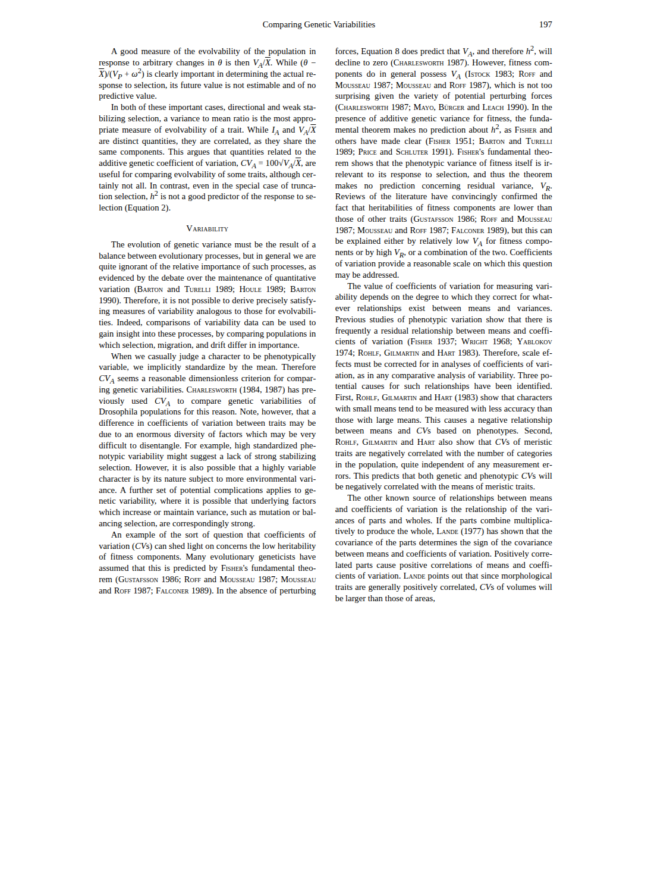Comparing Genetic Variabilities 197
A good measure of the evolvability of the population in response to arbitrary changes in θ is then VA/X. While (θ − X)/(VP + ω2) is clearly important in determining the actual response to selection, its future value is not estimable and of no predictive value.
In both of these important cases, directional and weak stabilizing selection, a variance to mean ratio is the most appropriate measure of evolvability of a trait. While IA and VA/X are distinct quantities, they are correlated, as they share the same components. This argues that quantities related to the additive genetic coefficient of variation, CVA = 100√VA/X, are useful for comparing evolvability of some traits, although certainly not all. In contrast, even in the special case of truncation selection, h2 is not a good predictor of the response to selection (Equation 2).
Variability
The evolution of genetic variance must be the result of a balance between evolutionary processes, but in general we are quite ignorant of the relative importance of such processes, as evidenced by the debate over the maintenance of quantitative variation (Barton and Turelli 1989; Houle 1989; Barton 1990). Therefore, it is not possible to derive precisely satisfying measures of variability analogous to those for evolvabilities. Indeed, comparisons of variability data can be used to gain insight into these processes, by comparing populations in which selection, migration, and drift differ in importance.
When we casually judge a character to be phenotypically variable, we implicitly standardize by the mean. Therefore CVA seems a reasonable dimensionless criterion for comparing genetic variabilities. Charlesworth (1984, 1987) has previously used CVA to compare genetic variabilities of Drosophila populations for this reason. Note, however, that a difference in coefficients of variation between traits may be due to an enormous diversity of factors which may be very difficult to disentangle. For example, high standardized phenotypic variability might suggest a lack of strong stabilizing selection. However, it is also possible that a highly variable character is by its nature subject to more environmental variance. A further set of potential complications applies to genetic variability, where it is possible that underlying factors which increase or maintain variance, such as mutation or balancing selection, are correspondingly strong.
An example of the sort of question that coefficients of variation (CVs) can shed light on concerns the low heritability of fitness components. Many evolutionary geneticists have assumed that this is predicted by Fisher's fundamental theorem (Gustafsson 1986; Roff and Mousseau 1987; Mousseau and Roff 1987; Falconer 1989). In the absence of perturbing forces, Equation 8 does predict that VA, and therefore h2, will decline to zero (Charlesworth 1987). However, fitness components do in general possess VA (Istock 1983; Roff and Mousseau 1987; Mousseau and Roff 1987), which is not too surprising given the variety of potential perturbing forces (Charlesworth 1987; Mayo, Bürger and Leach 1990). In the presence of additive genetic variance for fitness, the fundamental theorem makes no prediction about h2, as Fisher and others have made clear (Fisher 1951; Barton and Turelli 1989; Price and Schluter 1991). Fisher's fundamental theorem shows that the phenotypic variance of fitness itself is irrelevant to its response to selection, and thus the theorem makes no prediction concerning residual variance, VR. Reviews of the literature have convincingly confirmed the fact that heritabilities of fitness components are lower than those of other traits (Gustafsson 1986; Roff and Mousseau 1987; Mousseau and Roff 1987; Falconer 1989), but this can be explained either by relatively low VA for fitness components or by high VR, or a combination of the two. Coefficients of variation provide a reasonable scale on which this question may be addressed.
The value of coefficients of variation for measuring variability depends on the degree to which they correct for whatever relationships exist between means and variances. Previous studies of phenotypic variation show that there is frequently a residual relationship between means and coefficients of variation (Fisher 1937; Wright 1968; Yablokov 1974; Rohlf, Gilmartin and Hart 1983). Therefore, scale effects must be corrected for in analyses of coefficients of variation, as in any comparative analysis of variability. Three potential causes for such relationships have been identified. First, Rohlf, Gilmartin and Hart (1983) show that characters with small means tend to be measured with less accuracy than those with large means. This causes a negative relationship between means and CVs based on phenotypes. Second, Rohlf, Gilmartin and Hart also show that CVs of meristic traits are negatively correlated with the number of categories in the population, quite independent of any measurement errors. This predicts that both genetic and phenotypic CVs will be negatively correlated with the means of meristic traits.
The other known source of relationships between means and coefficients of variation is the relationship of the variances of parts and wholes. If the parts combine multiplicatively to produce the whole, Lande (1977) has shown that the covariance of the parts determines the sign of the covariance between means and coefficients of variation. Positively correlated parts cause positive correlations of means and coefficients of variation. Lande points out that since morphological traits are generally positively correlated, CVs of volumes will be larger than those of areas,